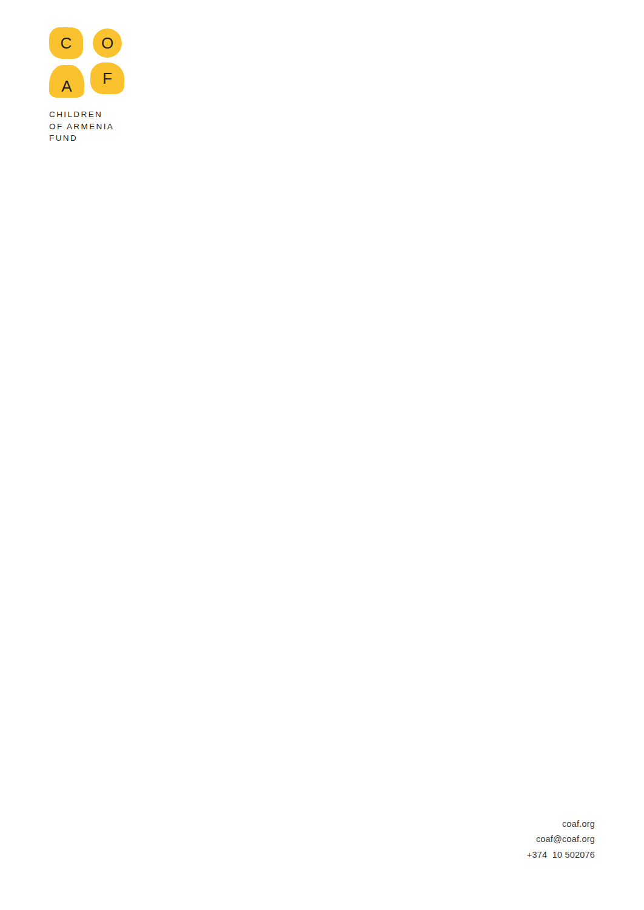C O A F
Children
of Armenia
Fund
coaf.org
coaf@coaf.org
+374 10 502076